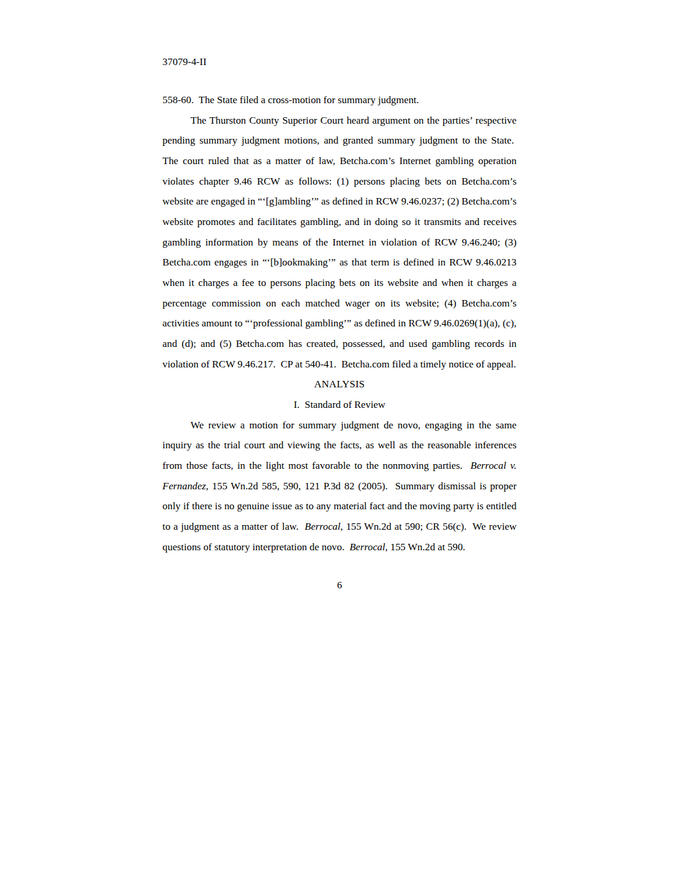37079-4-II
558-60. The State filed a cross-motion for summary judgment.
The Thurston County Superior Court heard argument on the parties’ respective pending summary judgment motions, and granted summary judgment to the State. The court ruled that as a matter of law, Betcha.com’s Internet gambling operation violates chapter 9.46 RCW as follows: (1) persons placing bets on Betcha.com’s website are engaged in “‘[g]ambling’” as defined in RCW 9.46.0237; (2) Betcha.com’s website promotes and facilitates gambling, and in doing so it transmits and receives gambling information by means of the Internet in violation of RCW 9.46.240; (3) Betcha.com engages in “‘[b]ookmaking’” as that term is defined in RCW 9.46.0213 when it charges a fee to persons placing bets on its website and when it charges a percentage commission on each matched wager on its website; (4) Betcha.com’s activities amount to “‘professional gambling’” as defined in RCW 9.46.0269(1)(a), (c), and (d); and (5) Betcha.com has created, possessed, and used gambling records in violation of RCW 9.46.217. CP at 540-41. Betcha.com filed a timely notice of appeal.
ANALYSIS
I. Standard of Review
We review a motion for summary judgment de novo, engaging in the same inquiry as the trial court and viewing the facts, as well as the reasonable inferences from those facts, in the light most favorable to the nonmoving parties. Berrocal v. Fernandez, 155 Wn.2d 585, 590, 121 P.3d 82 (2005). Summary dismissal is proper only if there is no genuine issue as to any material fact and the moving party is entitled to a judgment as a matter of law. Berrocal, 155 Wn.2d at 590; CR 56(c). We review questions of statutory interpretation de novo. Berrocal, 155 Wn.2d at 590.
6